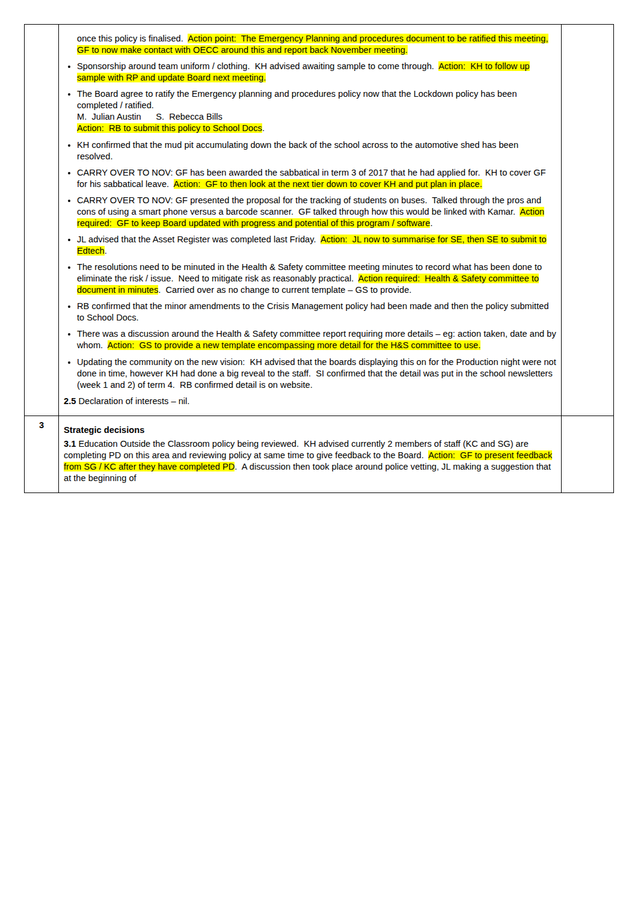| | once this policy is finalised. Action point: The Emergency Planning and procedures document to be ratified this meeting, GF to now make contact with OECC around this and report back November meeting. Sponsorship around team uniform / clothing. KH advised awaiting sample to come through. Action: KH to follow up sample with RP and update Board next meeting. The Board agree to ratify the Emergency planning and procedures policy now that the Lockdown policy has been completed / ratified. M. Julian Austin S. Rebecca Bills Action: RB to submit this policy to School Docs . KH confirmed that the mud pit accumulating down the back of the school across to the automotive shed has been resolved. CARRY OVER TO NOV: GF has been awarded the sabbatical in term 3 of 2017 that he had applied for. KH to cover GF for his sabbatical leave. Action: GF to then look at the next tier down to cover KH and put plan in place. CARRY OVER TO NOV: GF presented the proposal for the tracking of students on buses. Talked through the pros and cons of using a smart phone versus a barcode scanner. GF talked through how this would be linked with Kamar. Action required: GF to keep Board updated with progress and potential of this program / software . JL advised that the Asset Register was completed last Friday. Action: JL now to summarise for SE, then SE to submit to Edtech . The resolutions need to be minuted in the Health & Safety committee meeting minutes to record what has been done to eliminate the risk / issue. Need to mitigate risk as reasonably practical. Action required: Health & Safety committee to document in minutes . Carried over as no change to current template – GS to provide. RB confirmed that the minor amendments to the Crisis Management policy had been made and then the policy submitted to School Docs. There was a discussion around the Health & Safety committee report requiring more details – eg: action taken, date and by whom. Action: GS to provide a new template encompassing more detail for the H&S committee to use. Updating the community on the new vision: KH advised that the boards displaying this on for the Production night were not done in time, however KH had done a big reveal to the staff. SI confirmed that the detail was put in the school newsletters (week 1 and 2) of term 4. RB confirmed detail is on website. 2.5 Declaration of interests – nil. | |
| 3 | Strategic decisions 3.1 Education Outside the Classroom policy being reviewed. KH advised currently 2 members of staff (KC and SG) are completing PD on this area and reviewing policy at same time to give feedback to the Board. Action: GF to present feedback from SG / KC after they have completed PD . A discussion then took place around police vetting, JL making a suggestion that at the beginning of | |